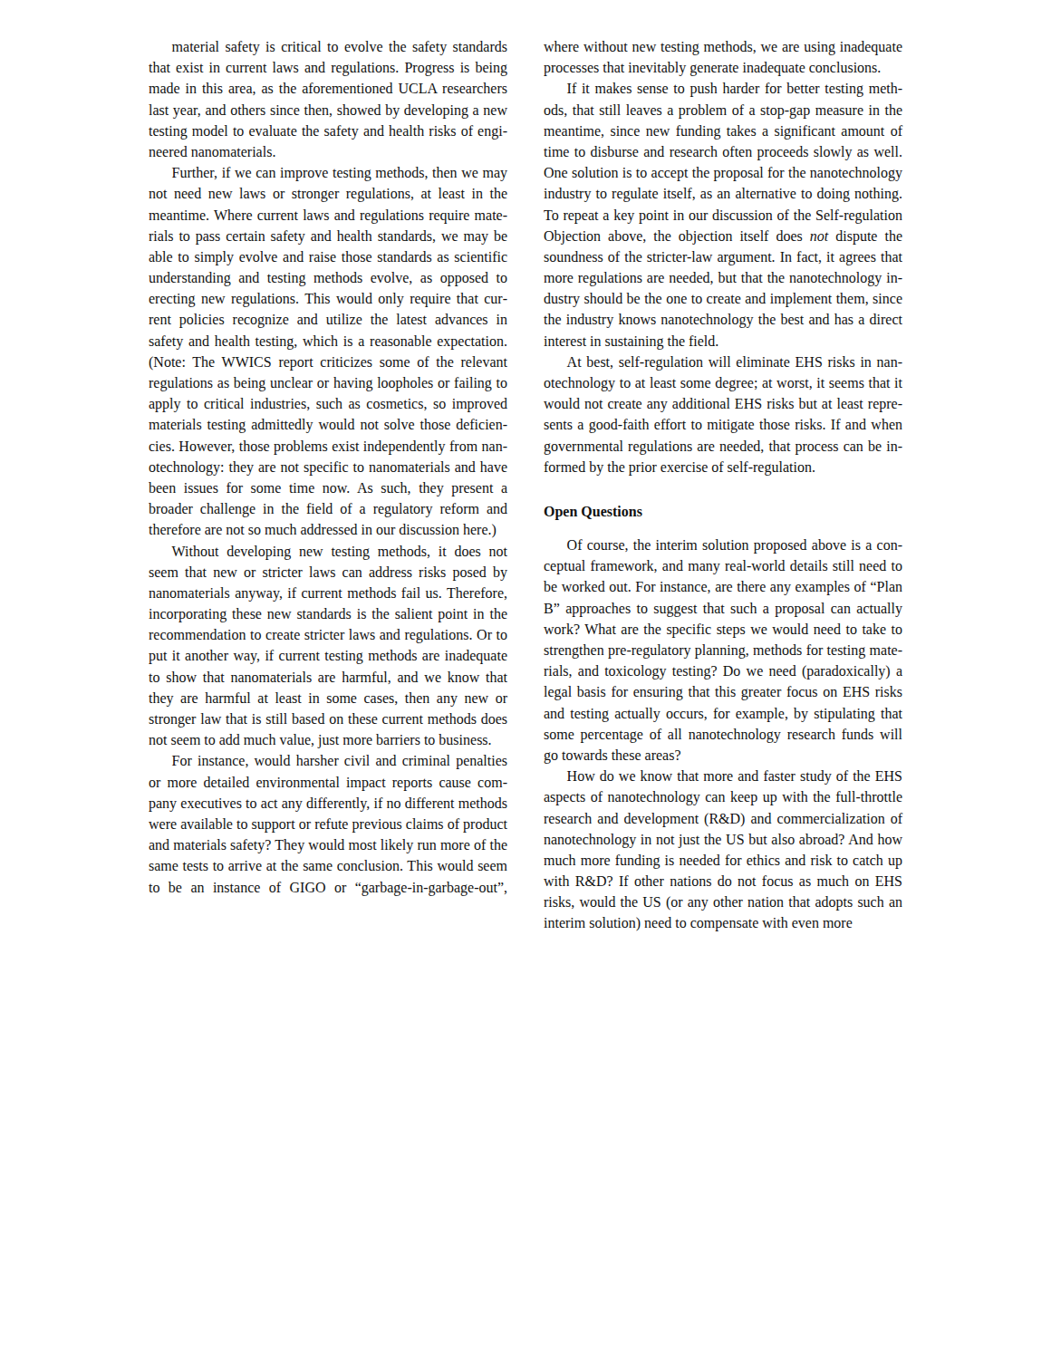material safety is critical to evolve the safety standards that exist in current laws and regulations. Progress is being made in this area, as the aforementioned UCLA researchers last year, and others since then, showed by developing a new testing model to evaluate the safety and health risks of engineered nanomaterials.
Further, if we can improve testing methods, then we may not need new laws or stronger regulations, at least in the meantime. Where current laws and regulations require materials to pass certain safety and health standards, we may be able to simply evolve and raise those standards as scientific understanding and testing methods evolve, as opposed to erecting new regulations. This would only require that current policies recognize and utilize the latest advances in safety and health testing, which is a reasonable expectation. (Note: The WWICS report criticizes some of the relevant regulations as being unclear or having loopholes or failing to apply to critical industries, such as cosmetics, so improved materials testing admittedly would not solve those deficiencies. However, those problems exist independently from nanotechnology: they are not specific to nanomaterials and have been issues for some time now. As such, they present a broader challenge in the field of a regulatory reform and therefore are not so much addressed in our discussion here.)
Without developing new testing methods, it does not seem that new or stricter laws can address risks posed by nanomaterials anyway, if current methods fail us. Therefore, incorporating these new standards is the salient point in the recommendation to create stricter laws and regulations. Or to put it another way, if current testing methods are inadequate to show that nanomaterials are harmful, and we know that they are harmful at least in some cases, then any new or stronger law that is still based on these current methods does not seem to add much value, just more barriers to business.
For instance, would harsher civil and criminal penalties or more detailed environmental impact reports cause company executives to act any differently, if no different methods were available to support or refute previous claims of product and materials safety? They would most likely run more of the same tests to arrive at the same conclusion. This would seem to be an instance of GIGO or “garbage-in-garbage-out”, where without new testing methods, we are using inadequate processes that inevitably generate inadequate conclusions.
If it makes sense to push harder for better testing methods, that still leaves a problem of a stop-gap measure in the meantime, since new funding takes a significant amount of time to disburse and research often proceeds slowly as well. One solution is to accept the proposal for the nanotechnology industry to regulate itself, as an alternative to doing nothing. To repeat a key point in our discussion of the Self-regulation Objection above, the objection itself does not dispute the soundness of the stricter-law argument. In fact, it agrees that more regulations are needed, but that the nanotechnology industry should be the one to create and implement them, since the industry knows nanotechnology the best and has a direct interest in sustaining the field.
At best, self-regulation will eliminate EHS risks in nanotechnology to at least some degree; at worst, it seems that it would not create any additional EHS risks but at least represents a good-faith effort to mitigate those risks. If and when governmental regulations are needed, that process can be informed by the prior exercise of self-regulation.
Open Questions
Of course, the interim solution proposed above is a conceptual framework, and many real-world details still need to be worked out. For instance, are there any examples of “Plan B” approaches to suggest that such a proposal can actually work? What are the specific steps we would need to take to strengthen pre-regulatory planning, methods for testing materials, and toxicology testing? Do we need (paradoxically) a legal basis for ensuring that this greater focus on EHS risks and testing actually occurs, for example, by stipulating that some percentage of all nanotechnology research funds will go towards these areas?
How do we know that more and faster study of the EHS aspects of nanotechnology can keep up with the full-throttle research and development (R&D) and commercialization of nanotechnology in not just the US but also abroad? And how much more funding is needed for ethics and risk to catch up with R&D? If other nations do not focus as much on EHS risks, would the US (or any other nation that adopts such an interim solution) need to compensate with even more